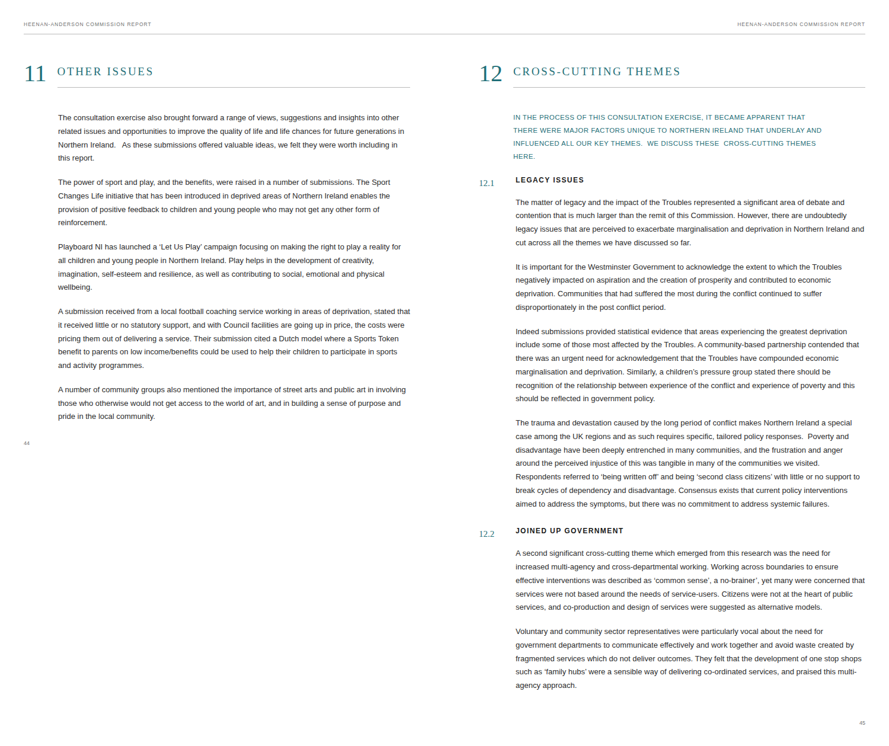Heenan-Anderson Commission Report Heenan-Anderson Commission Report
11
Other Issues
The consultation exercise also brought forward a range of views, suggestions and insights into other related issues and opportunities to improve the quality of life and life chances for future generations in Northern Ireland. As these submissions offered valuable ideas, we felt they were worth including in this report.
The power of sport and play, and the benefits, were raised in a number of submissions. The Sport Changes Life initiative that has been introduced in deprived areas of Northern Ireland enables the provision of positive feedback to children and young people who may not get any other form of reinforcement.
Playboard NI has launched a ‘Let Us Play’ campaign focusing on making the right to play a reality for all children and young people in Northern Ireland. Play helps in the development of creativity, imagination, self-esteem and resilience, as well as contributing to social, emotional and physical wellbeing.
A submission received from a local football coaching service working in areas of deprivation, stated that it received little or no statutory support, and with Council facilities are going up in price, the costs were pricing them out of delivering a service. Their submission cited a Dutch model where a Sports Token benefit to parents on low income/benefits could be used to help their children to participate in sports and activity programmes.
A number of community groups also mentioned the importance of street arts and public art in involving those who otherwise would not get access to the world of art, and in building a sense of purpose and pride in the local community.
44
12
Cross-Cutting Themes
In the process of this consultation exercise, it became apparent that there were major factors unique to Northern Ireland that underlay and influenced all our key themes. We discuss these cross-cutting themes here.
12.1
Legacy Issues
The matter of legacy and the impact of the Troubles represented a significant area of debate and contention that is much larger than the remit of this Commission. However, there are undoubtedly legacy issues that are perceived to exacerbate marginalisation and deprivation in Northern Ireland and cut across all the themes we have discussed so far.
It is important for the Westminster Government to acknowledge the extent to which the Troubles negatively impacted on aspiration and the creation of prosperity and contributed to economic deprivation. Communities that had suffered the most during the conflict continued to suffer disproportionately in the post conflict period.
Indeed submissions provided statistical evidence that areas experiencing the greatest deprivation include some of those most affected by the Troubles. A community-based partnership contended that there was an urgent need for acknowledgement that the Troubles have compounded economic marginalisation and deprivation. Similarly, a children’s pressure group stated there should be recognition of the relationship between experience of the conflict and experience of poverty and this should be reflected in government policy.
The trauma and devastation caused by the long period of conflict makes Northern Ireland a special case among the UK regions and as such requires specific, tailored policy responses. Poverty and disadvantage have been deeply entrenched in many communities, and the frustration and anger around the perceived injustice of this was tangible in many of the communities we visited. Respondents referred to ‘being written off’ and being ‘second class citizens’ with little or no support to break cycles of dependency and disadvantage. Consensus exists that current policy interventions aimed to address the symptoms, but there was no commitment to address systemic failures.
12.2
Joined Up Government
A second significant cross-cutting theme which emerged from this research was the need for increased multi-agency and cross-departmental working. Working across boundaries to ensure effective interventions was described as ‘common sense’, a no-brainer’, yet many were concerned that services were not based around the needs of service-users. Citizens were not at the heart of public services, and co-production and design of services were suggested as alternative models.
Voluntary and community sector representatives were particularly vocal about the need for government departments to communicate effectively and work together and avoid waste created by fragmented services which do not deliver outcomes. They felt that the development of one stop shops such as ‘family hubs’ were a sensible way of delivering co-ordinated services, and praised this multi-agency approach.
45